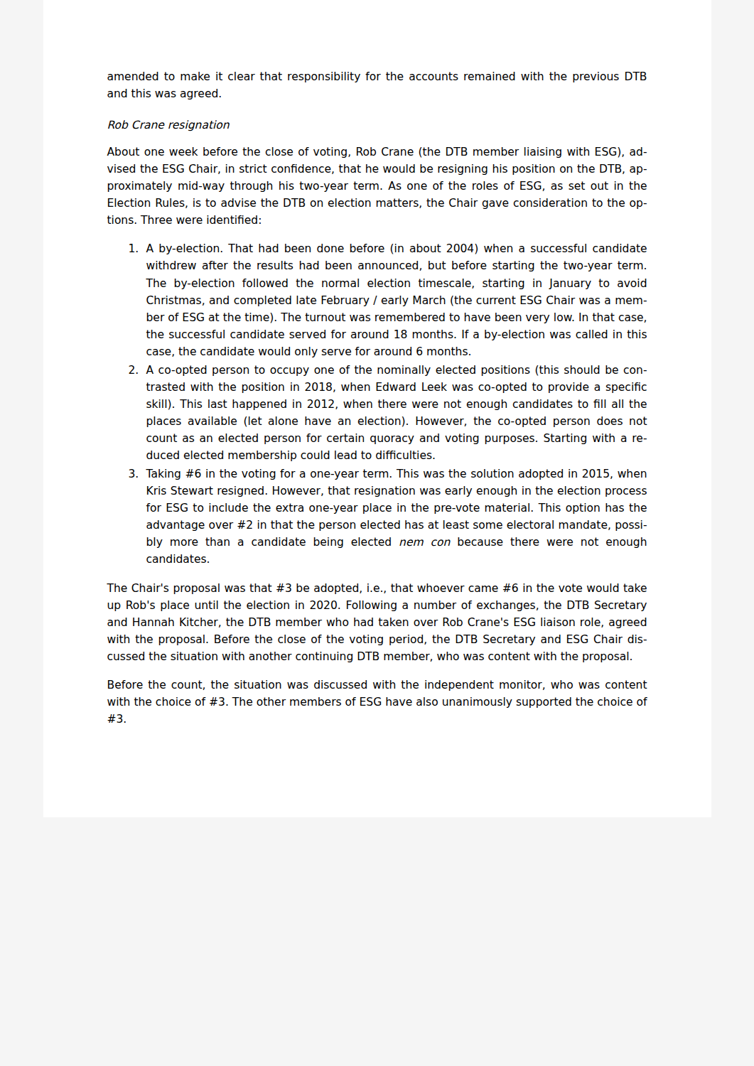amended to make it clear that responsibility for the accounts remained with the previous DTB and this was agreed.
Rob Crane resignation
About one week before the close of voting, Rob Crane (the DTB member liaising with ESG), advised the ESG Chair, in strict confidence, that he would be resigning his position on the DTB, approximately mid-way through his two-year term. As one of the roles of ESG, as set out in the Election Rules, is to advise the DTB on election matters, the Chair gave consideration to the options. Three were identified:
A by-election. That had been done before (in about 2004) when a successful candidate withdrew after the results had been announced, but before starting the two-year term. The by-election followed the normal election timescale, starting in January to avoid Christmas, and completed late February / early March (the current ESG Chair was a member of ESG at the time). The turnout was remembered to have been very low. In that case, the successful candidate served for around 18 months. If a by-election was called in this case, the candidate would only serve for around 6 months.
A co-opted person to occupy one of the nominally elected positions (this should be contrasted with the position in 2018, when Edward Leek was co-opted to provide a specific skill). This last happened in 2012, when there were not enough candidates to fill all the places available (let alone have an election). However, the co-opted person does not count as an elected person for certain quoracy and voting purposes. Starting with a reduced elected membership could lead to difficulties.
Taking #6 in the voting for a one-year term. This was the solution adopted in 2015, when Kris Stewart resigned. However, that resignation was early enough in the election process for ESG to include the extra one-year place in the pre-vote material. This option has the advantage over #2 in that the person elected has at least some electoral mandate, possibly more than a candidate being elected nem con because there were not enough candidates.
The Chair's proposal was that #3 be adopted, i.e., that whoever came #6 in the vote would take up Rob's place until the election in 2020. Following a number of exchanges, the DTB Secretary and Hannah Kitcher, the DTB member who had taken over Rob Crane's ESG liaison role, agreed with the proposal. Before the close of the voting period, the DTB Secretary and ESG Chair discussed the situation with another continuing DTB member, who was content with the proposal.
Before the count, the situation was discussed with the independent monitor, who was content with the choice of #3. The other members of ESG have also unanimously supported the choice of #3.